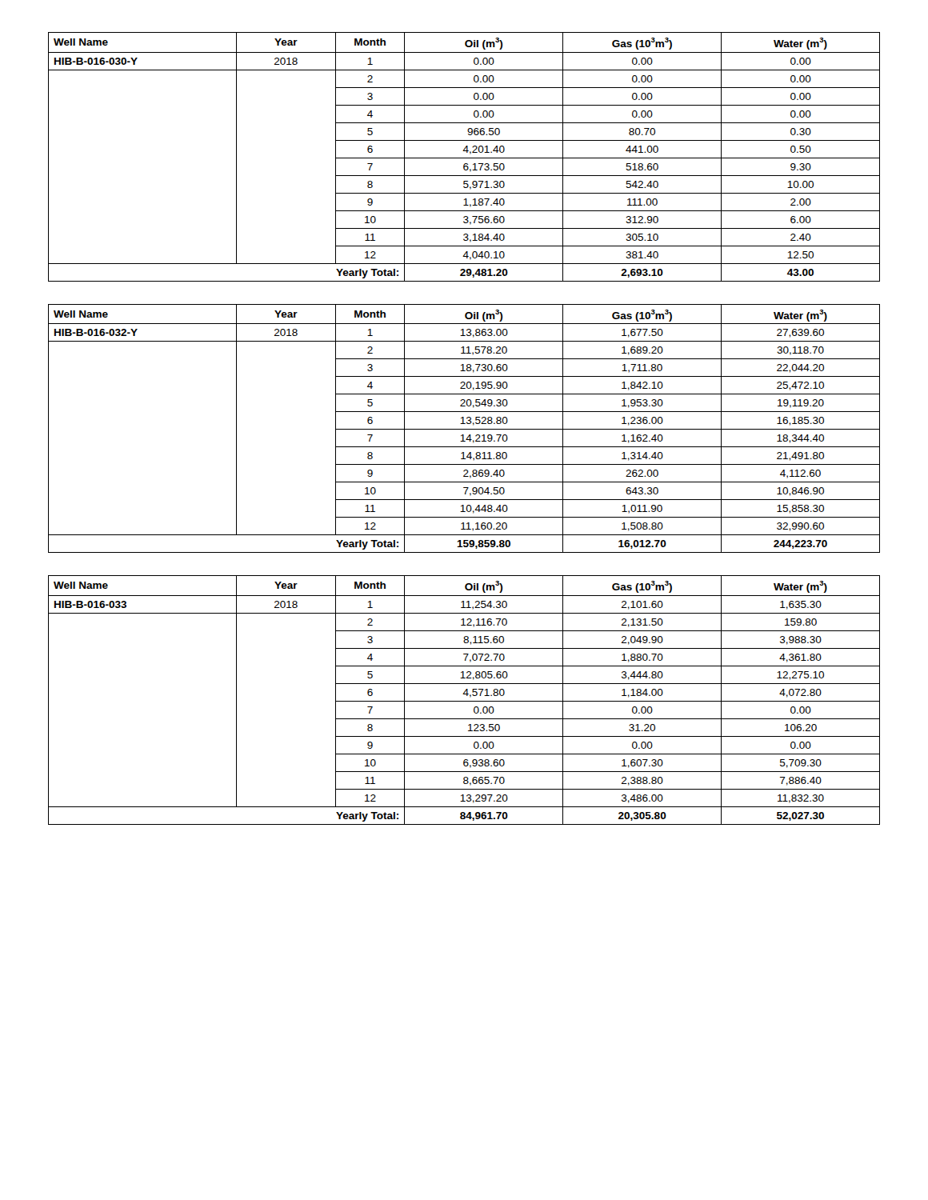| Well Name | Year | Month | Oil (m 3 ) | Gas (10 3 m 3 ) | Water (m 3 ) |
| --- | --- | --- | --- | --- | --- |
| HIB-B-016-030-Y | 2018 | 1 | 0.00 | 0.00 | 0.00 |
| | | 2 | 0.00 | 0.00 | 0.00 |
| | | 3 | 0.00 | 0.00 | 0.00 |
| | | 4 | 0.00 | 0.00 | 0.00 |
| | | 5 | 966.50 | 80.70 | 0.30 |
| | | 6 | 4,201.40 | 441.00 | 0.50 |
| | | 7 | 6,173.50 | 518.60 | 9.30 |
| | | 8 | 5,971.30 | 542.40 | 10.00 |
| | | 9 | 1,187.40 | 111.00 | 2.00 |
| | | 10 | 3,756.60 | 312.90 | 6.00 |
| | | 11 | 3,184.40 | 305.10 | 2.40 |
| | | 12 | 4,040.10 | 381.40 | 12.50 |
| Yearly Total: | 29,481.20 | 2,693.10 | 43.00 |
| Well Name | Year | Month | Oil (m 3 ) | Gas (10 3 m 3 ) | Water (m 3 ) |
| --- | --- | --- | --- | --- | --- |
| HIB-B-016-032-Y | 2018 | 1 | 13,863.00 | 1,677.50 | 27,639.60 |
| | | 2 | 11,578.20 | 1,689.20 | 30,118.70 |
| | | 3 | 18,730.60 | 1,711.80 | 22,044.20 |
| | | 4 | 20,195.90 | 1,842.10 | 25,472.10 |
| | | 5 | 20,549.30 | 1,953.30 | 19,119.20 |
| | | 6 | 13,528.80 | 1,236.00 | 16,185.30 |
| | | 7 | 14,219.70 | 1,162.40 | 18,344.40 |
| | | 8 | 14,811.80 | 1,314.40 | 21,491.80 |
| | | 9 | 2,869.40 | 262.00 | 4,112.60 |
| | | 10 | 7,904.50 | 643.30 | 10,846.90 |
| | | 11 | 10,448.40 | 1,011.90 | 15,858.30 |
| | | 12 | 11,160.20 | 1,508.80 | 32,990.60 |
| Yearly Total: | 159,859.80 | 16,012.70 | 244,223.70 |
| Well Name | Year | Month | Oil (m 3 ) | Gas (10 3 m 3 ) | Water (m 3 ) |
| --- | --- | --- | --- | --- | --- |
| HIB-B-016-033 | 2018 | 1 | 11,254.30 | 2,101.60 | 1,635.30 |
| | | 2 | 12,116.70 | 2,131.50 | 159.80 |
| | | 3 | 8,115.60 | 2,049.90 | 3,988.30 |
| | | 4 | 7,072.70 | 1,880.70 | 4,361.80 |
| | | 5 | 12,805.60 | 3,444.80 | 12,275.10 |
| | | 6 | 4,571.80 | 1,184.00 | 4,072.80 |
| | | 7 | 0.00 | 0.00 | 0.00 |
| | | 8 | 123.50 | 31.20 | 106.20 |
| | | 9 | 0.00 | 0.00 | 0.00 |
| | | 10 | 6,938.60 | 1,607.30 | 5,709.30 |
| | | 11 | 8,665.70 | 2,388.80 | 7,886.40 |
| | | 12 | 13,297.20 | 3,486.00 | 11,832.30 |
| Yearly Total: | 84,961.70 | 20,305.80 | 52,027.30 |